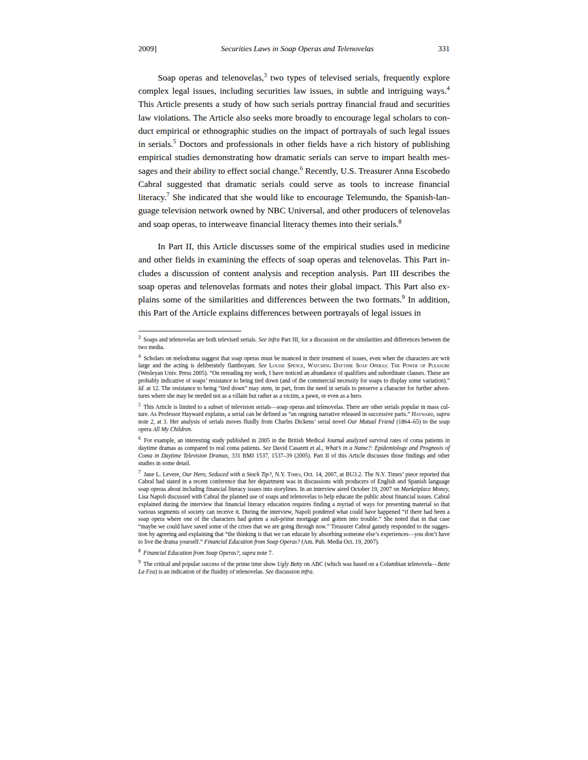2009] Securities Laws in Soap Operas and Telenovelas 331
Soap operas and telenovelas,3 two types of televised serials, frequently explore complex legal issues, including securities law issues, in subtle and intriguing ways.4 This Article presents a study of how such serials portray financial fraud and securities law violations. The Article also seeks more broadly to encourage legal scholars to conduct empirical or ethnographic studies on the impact of portrayals of such legal issues in serials.5 Doctors and professionals in other fields have a rich history of publishing empirical studies demonstrating how dramatic serials can serve to impart health messages and their ability to effect social change.6 Recently, U.S. Treasurer Anna Escobedo Cabral suggested that dramatic serials could serve as tools to increase financial literacy.7 She indicated that she would like to encourage Telemundo, the Spanish-language television network owned by NBC Universal, and other producers of telenovelas and soap operas, to interweave financial literacy themes into their serials.8
In Part II, this Article discusses some of the empirical studies used in medicine and other fields in examining the effects of soap operas and telenovelas. This Part includes a discussion of content analysis and reception analysis. Part III describes the soap operas and telenovelas formats and notes their global impact. This Part also explains some of the similarities and differences between the two formats.9 In addition, this Part of the Article explains differences between portrayals of legal issues in
3 Soaps and telenovelas are both televised serials. See infra Part III, for a discussion on the similarities and differences between the two media.
4 Scholars on melodrama suggest that soap operas must be nuanced in their treatment of issues, even when the characters are writ large and the acting is deliberately flamboyant. See Louise Spence, Watching Daytime Soap Operas: The Power of Pleasure (Wesleyan Univ. Press 2005). “On rereading my work, I have noticed an abundance of qualifiers and subordinate clauses. These are probably indicative of soaps’ resistance to being tied down (and of the commercial necessity for soaps to display some variation).” Id. at 12. The resistance to being “tied down” may stem, in part, from the need in serials to preserve a character for further adventures where she may be needed not as a villain but rather as a victim, a pawn, or even as a hero.
5 This Article is limited to a subset of television serials—soap operas and telenovelas. There are other serials popular in mass culture. As Professor Hayward explains, a serial can be defined as “an ongoing narrative released in successive parts.” Hayward, supra note 2, at 3. Her analysis of serials moves fluidly from Charles Dickens’ serial novel Our Mutual Friend (1864–65) to the soap opera All My Children.
6 For example, an interesting study published in 2005 in the British Medical Journal analyzed survival rates of coma patients in daytime dramas as compared to real coma patients. See David Casarett et al., What’s in a Name?: Epidemiology and Prognosis of Coma in Daytime Television Dramas, 331 BMJ 1537, 1537–39 (2005). Part II of this Article discusses those findings and other studies in some detail.
7 Jane L. Levere, Our Hero, Seduced with a Stock Tip?, N.Y. Times, Oct. 14, 2007, at BU3.2. The N.Y. Times’ piece reported that Cabral had stated in a recent conference that her department was in discussions with producers of English and Spanish language soap operas about including financial literacy issues into storylines. In an interview aired October 19, 2007 on Marketplace Money, Lisa Napoli discussed with Cabral the planned use of soaps and telenovelas to help educate the public about financial issues. Cabral explained during the interview that financial literacy education requires finding a myriad of ways for presenting material so that various segments of society can receive it. During the interview, Napoli pondered what could have happened “if there had been a soap opera where one of the characters had gotten a sub-prime mortgage and gotten into trouble.” She noted that in that case “maybe we could have saved some of the crises that we are going through now.” Treasurer Cabral gamely responded to the suggestion by agreeing and explaining that “the thinking is that we can educate by absorbing someone else’s experiences—you don’t have to live the drama yourself.” Financial Education from Soap Operas? (Am. Pub. Media Oct. 19, 2007).
8 Financial Education from Soap Operas?, supra note 7.
9 The critical and popular success of the prime time show Ugly Betty on ABC (which was based on a Columbian telenovela—Bette La Fea) is an indication of the fluidity of telenovelas. See discussion infra.